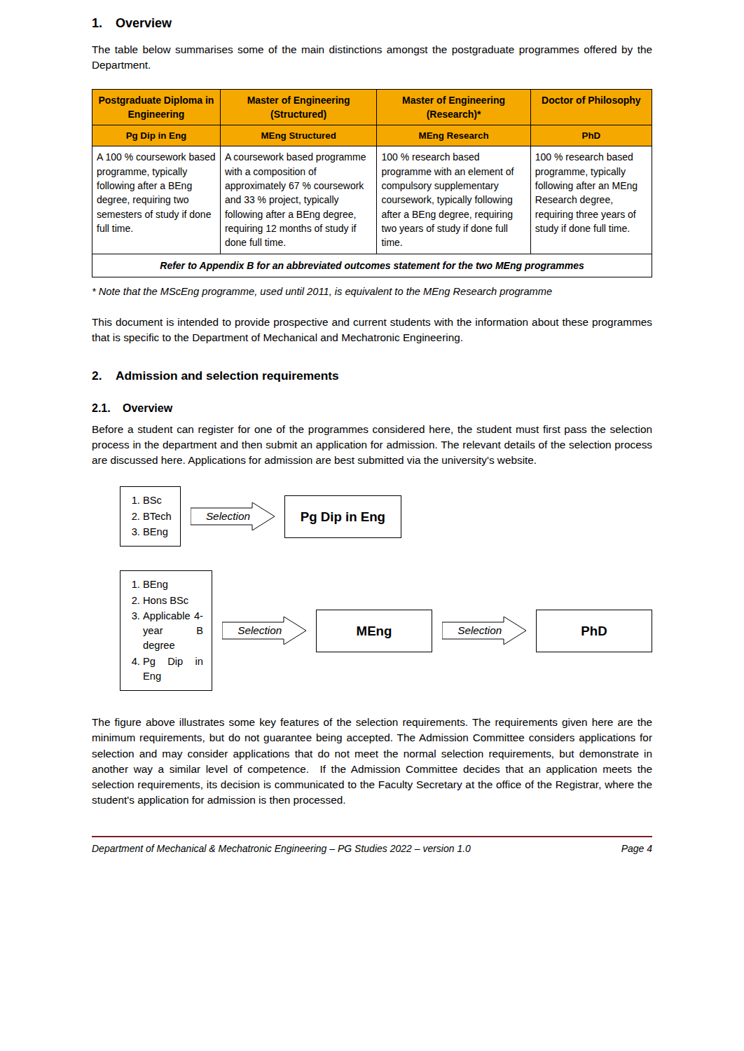1. Overview
The table below summarises some of the main distinctions amongst the postgraduate programmes offered by the Department.
| Postgraduate Diploma in Engineering | Master of Engineering (Structured) | Master of Engineering (Research)* | Doctor of Philosophy |
| --- | --- | --- | --- |
| Pg Dip in Eng | MEng Structured | MEng Research | PhD |
| A 100 % coursework based programme, typically following after a BEng degree, requiring two semesters of study if done full time. | A coursework based programme with a composition of approximately 67 % coursework and 33 % project, typically following after a BEng degree, requiring 12 months of study if done full time. | 100 % research based programme with an element of compulsory supplementary coursework, typically following after a BEng degree, requiring two years of study if done full time. | 100 % research based programme, typically following after an MEng Research degree, requiring three years of study if done full time. |
| Refer to Appendix B for an abbreviated outcomes statement for the two MEng programmes |
* Note that the MScEng programme, used until 2011, is equivalent to the MEng Research programme
This document is intended to provide prospective and current students with the information about these programmes that is specific to the Department of Mechanical and Mechatronic Engineering.
2. Admission and selection requirements
2.1. Overview
Before a student can register for one of the programmes considered here, the student must first pass the selection process in the department and then submit an application for admission. The relevant details of the selection process are discussed here. Applications for admission are best submitted via the university's website.
BSc
BTech
BEng
Selection
Pg Dip in Eng
BEng
Hons BSc
Applicable 4-year B degree
Pg Dip in Eng
Selection
MEng
Selection
PhD
The figure above illustrates some key features of the selection requirements. The requirements given here are the minimum requirements, but do not guarantee being accepted. The Admission Committee considers applications for selection and may consider applications that do not meet the normal selection requirements, but demonstrate in another way a similar level of competence. If the Admission Committee decides that an application meets the selection requirements, its decision is communicated to the Faculty Secretary at the office of the Registrar, where the student's application for admission is then processed.
Department of Mechanical & Mechatronic Engineering – PG Studies 2022 – version 1.0 Page 4